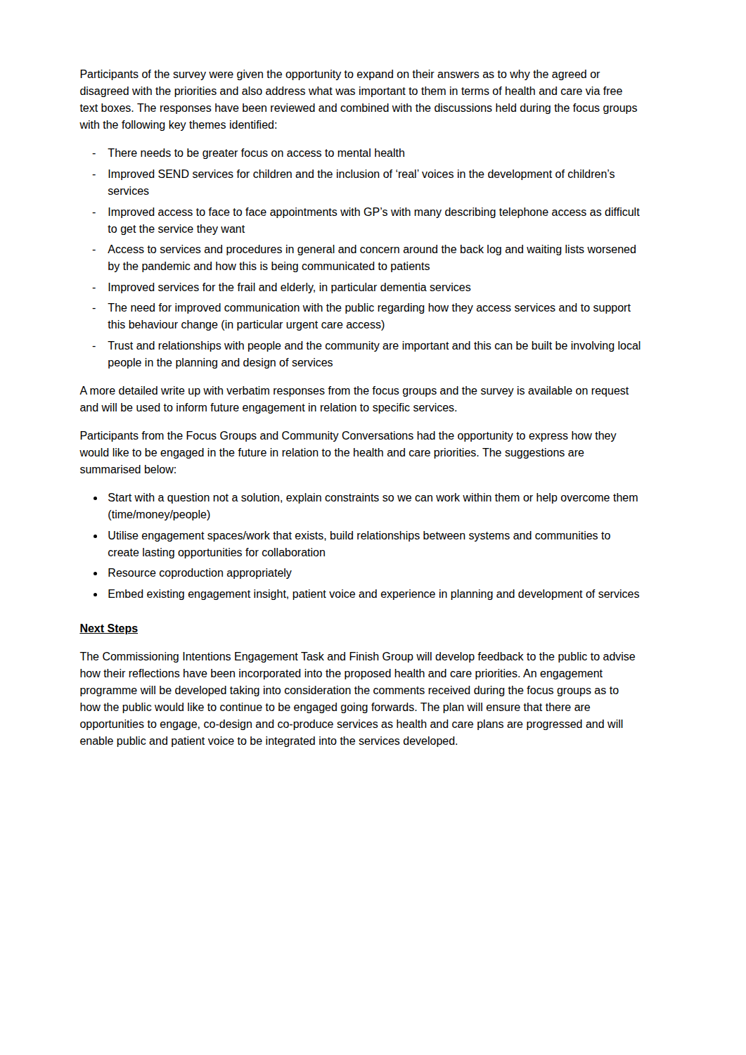Participants of the survey were given the opportunity to expand on their answers as to why the agreed or disagreed with the priorities and also address what was important to them in terms of health and care via free text boxes. The responses have been reviewed and combined with the discussions held during the focus groups with the following key themes identified:
There needs to be greater focus on access to mental health
Improved SEND services for children and the inclusion of ‘real’ voices in the development of children’s services
Improved access to face to face appointments with GP’s with many describing telephone access as difficult to get the service they want
Access to services and procedures in general and concern around the back log and waiting lists worsened by the pandemic and how this is being communicated to patients
Improved services for the frail and elderly, in particular dementia services
The need for improved communication with the public regarding how they access services and to support this behaviour change (in particular urgent care access)
Trust and relationships with people and the community are important and this can be built be involving local people in the planning and design of services
A more detailed write up with verbatim responses from the focus groups and the survey is available on request and will be used to inform future engagement in relation to specific services.
Participants from the Focus Groups and Community Conversations had the opportunity to express how they would like to be engaged in the future in relation to the health and care priorities. The suggestions are summarised below:
Start with a question not a solution, explain constraints so we can work within them or help overcome them (time/money/people)
Utilise engagement spaces/work that exists, build relationships between systems and communities to create lasting opportunities for collaboration
Resource coproduction appropriately
Embed existing engagement insight, patient voice and experience in planning and development of services
Next Steps
The Commissioning Intentions Engagement Task and Finish Group will develop feedback to the public to advise how their reflections have been incorporated into the proposed health and care priorities. An engagement programme will be developed taking into consideration the comments received during the focus groups as to how the public would like to continue to be engaged going forwards. The plan will ensure that there are opportunities to engage, co-design and co-produce services as health and care plans are progressed and will enable public and patient voice to be integrated into the services developed.